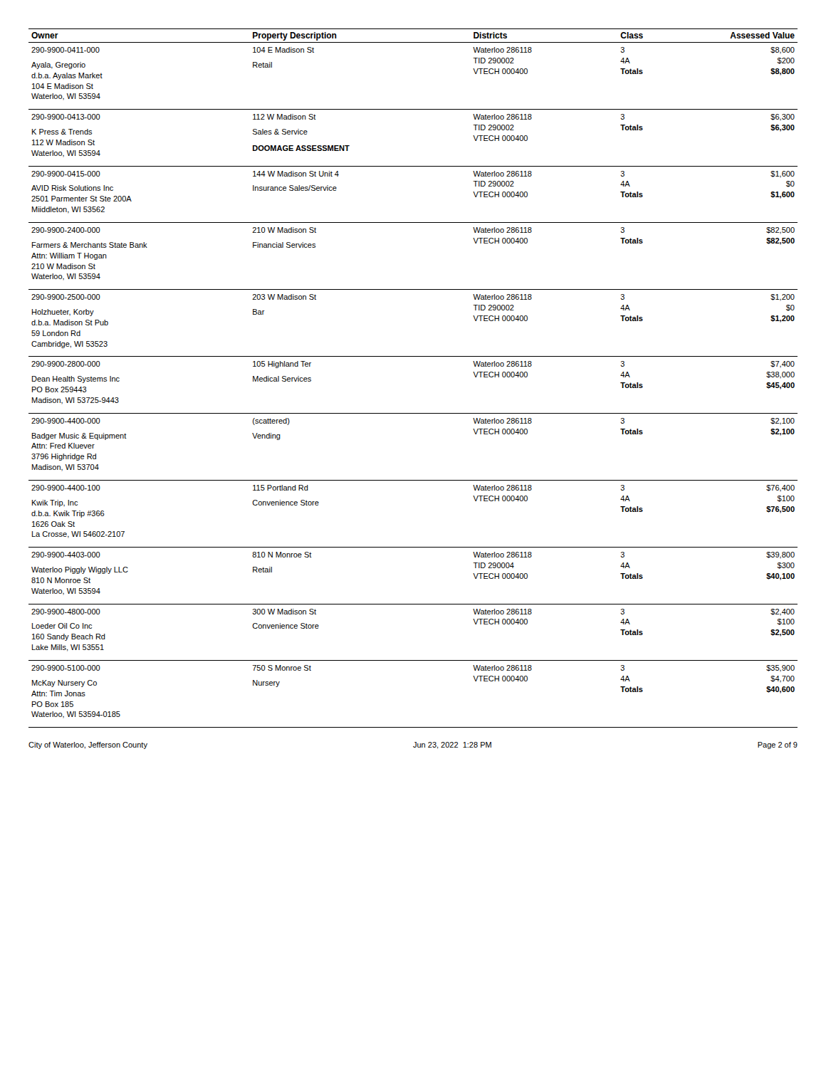| Owner | Property Description | Districts | Class | Assessed Value |
| --- | --- | --- | --- | --- |
| 290-9900-0411-000 Ayala, Gregorio d.b.a. Ayalas Market 104 E Madison St Waterloo, WI 53594 | 104 E Madison St Retail | Waterloo 286118 TID 290002 VTECH 000400 | 3 4A Totals | $8,600 $200 $8,800 |
| 290-9900-0413-000 K Press & Trends 112 W Madison St Waterloo, WI 53594 | 112 W Madison St Sales & Service DOOMAGE ASSESSMENT | Waterloo 286118 TID 290002 VTECH 000400 | 3 Totals | $6,300 $6,300 |
| 290-9900-0415-000 AVID Risk Solutions Inc 2501 Parmenter St Ste 200A Miiddleton, WI 53562 | 144 W Madison St Unit 4 Insurance Sales/Service | Waterloo 286118 TID 290002 VTECH 000400 | 3 4A Totals | $1,600 $0 $1,600 |
| 290-9900-2400-000 Farmers & Merchants State Bank Attn: William T Hogan 210 W Madison St Waterloo, WI 53594 | 210 W Madison St Financial Services | Waterloo 286118 VTECH 000400 | 3 Totals | $82,500 $82,500 |
| 290-9900-2500-000 Holzhueter, Korby d.b.a. Madison St Pub 59 London Rd Cambridge, WI 53523 | 203 W Madison St Bar | Waterloo 286118 TID 290002 VTECH 000400 | 3 4A Totals | $1,200 $0 $1,200 |
| 290-9900-2800-000 Dean Health Systems Inc PO Box 259443 Madison, WI 53725-9443 | 105 Highland Ter Medical Services | Waterloo 286118 VTECH 000400 | 3 4A Totals | $7,400 $38,000 $45,400 |
| 290-9900-4400-000 Badger Music & Equipment Attn: Fred Kluever 3796 Highridge Rd Madison, WI 53704 | (scattered) Vending | Waterloo 286118 VTECH 000400 | 3 Totals | $2,100 $2,100 |
| 290-9900-4400-100 Kwik Trip, Inc d.b.a. Kwik Trip #366 1626 Oak St La Crosse, WI 54602-2107 | 115 Portland Rd Convenience Store | Waterloo 286118 VTECH 000400 | 3 4A Totals | $76,400 $100 $76,500 |
| 290-9900-4403-000 Waterloo Piggly Wiggly LLC 810 N Monroe St Waterloo, WI 53594 | 810 N Monroe St Retail | Waterloo 286118 TID 290004 VTECH 000400 | 3 4A Totals | $39,800 $300 $40,100 |
| 290-9900-4800-000 Loeder Oil Co Inc 160 Sandy Beach Rd Lake Mills, WI 53551 | 300 W Madison St Convenience Store | Waterloo 286118 VTECH 000400 | 3 4A Totals | $2,400 $100 $2,500 |
| 290-9900-5100-000 McKay Nursery Co Attn: Tim Jonas PO Box 185 Waterloo, WI 53594-0185 | 750 S Monroe St Nursery | Waterloo 286118 VTECH 000400 | 3 4A Totals | $35,900 $4,700 $40,600 |
City of Waterloo, Jefferson County
Jun 23, 2022 1:28 PM
Page 2 of 9